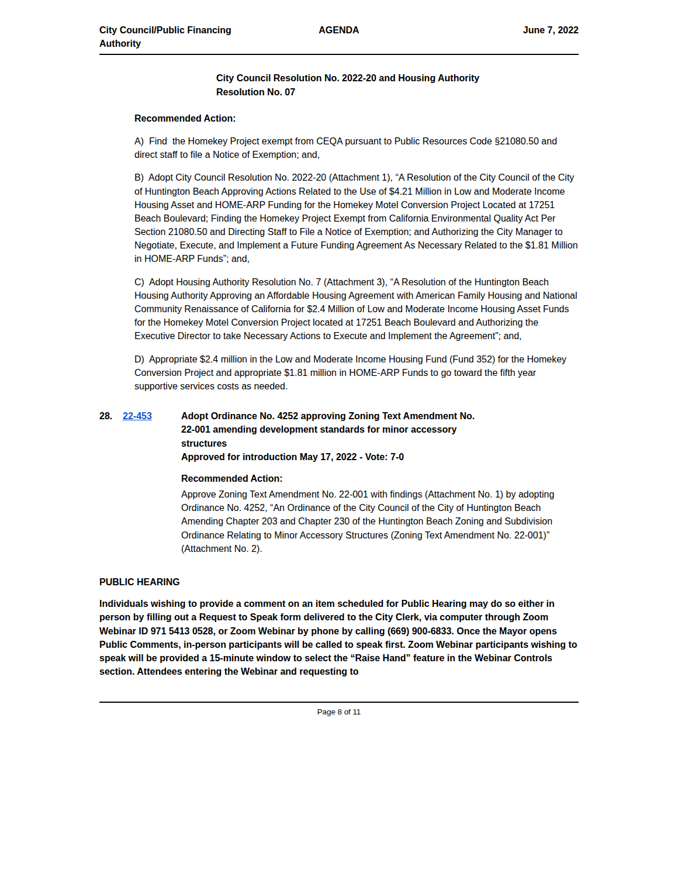City Council/Public Financing
Authority
AGENDA
June 7, 2022
City Council Resolution No. 2022-20 and Housing Authority
Resolution No. 07
Recommended Action:
A) Find the Homekey Project exempt from CEQA pursuant to Public Resources Code §21080.50 and direct staff to file a Notice of Exemption; and,
B) Adopt City Council Resolution No. 2022-20 (Attachment 1), “A Resolution of the City Council of the City of Huntington Beach Approving Actions Related to the Use of $4.21 Million in Low and Moderate Income Housing Asset and HOME-ARP Funding for the Homekey Motel Conversion Project Located at 17251 Beach Boulevard; Finding the Homekey Project Exempt from California Environmental Quality Act Per Section 21080.50 and Directing Staff to File a Notice of Exemption; and Authorizing the City Manager to Negotiate, Execute, and Implement a Future Funding Agreement As Necessary Related to the $1.81 Million in HOME-ARP Funds”; and,
C) Adopt Housing Authority Resolution No. 7 (Attachment 3), “A Resolution of the Huntington Beach Housing Authority Approving an Affordable Housing Agreement with American Family Housing and National Community Renaissance of California for $2.4 Million of Low and Moderate Income Housing Asset Funds for the Homekey Motel Conversion Project located at 17251 Beach Boulevard and Authorizing the Executive Director to take Necessary Actions to Execute and Implement the Agreement”; and,
D) Appropriate $2.4 million in the Low and Moderate Income Housing Fund (Fund 352) for the Homekey Conversion Project and appropriate $1.81 million in HOME-ARP Funds to go toward the fifth year supportive services costs as needed.
28.
22-453
Adopt Ordinance No. 4252 approving Zoning Text Amendment No.
22-001 amending development standards for minor accessory
structures
Approved for introduction May 17, 2022 - Vote: 7-0
Recommended Action:
Approve Zoning Text Amendment No. 22-001 with findings (Attachment No. 1) by adopting Ordinance No. 4252, “An Ordinance of the City Council of the City of Huntington Beach Amending Chapter 203 and Chapter 230 of the Huntington Beach Zoning and Subdivision Ordinance Relating to Minor Accessory Structures (Zoning Text Amendment No. 22-001)” (Attachment No. 2).
PUBLIC HEARING
Individuals wishing to provide a comment on an item scheduled for Public Hearing may do so either in person by filling out a Request to Speak form delivered to the City Clerk, via computer through Zoom Webinar ID 971 5413 0528, or Zoom Webinar by phone by calling (669) 900-6833. Once the Mayor opens Public Comments, in-person participants will be called to speak first. Zoom Webinar participants wishing to speak will be provided a 15-minute window to select the “Raise Hand” feature in the Webinar Controls section. Attendees entering the Webinar and requesting to
Page 8 of 11